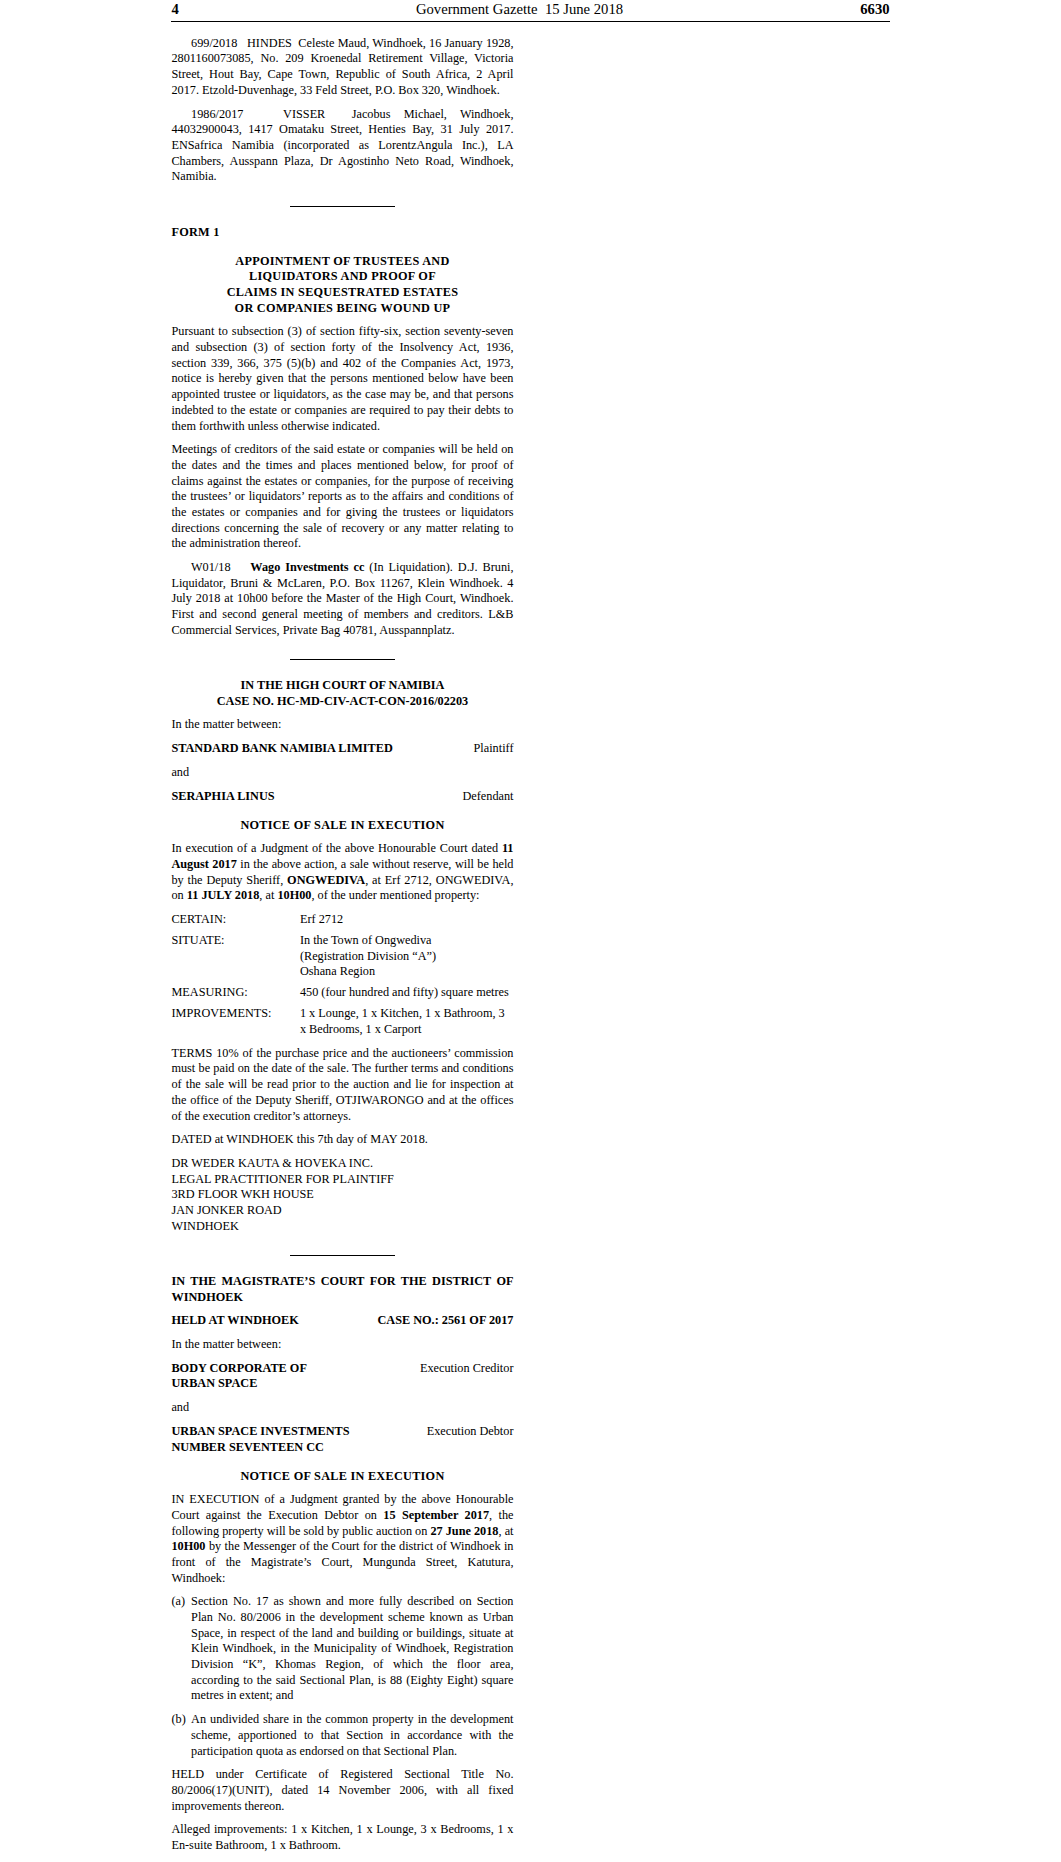4 Government Gazette 15 June 2018 6630
699/2018 HINDES Celeste Maud, Windhoek, 16 January 1928, 2801160073085, No. 209 Kroenedal Retirement Village, Victoria Street, Hout Bay, Cape Town, Republic of South Africa, 2 April 2017. Etzold-Duvenhage, 33 Feld Street, P.O. Box 320, Windhoek.
1986/2017 VISSER Jacobus Michael, Windhoek, 44032900043, 1417 Omataku Street, Henties Bay, 31 July 2017. ENSafrica Namibia (incorporated as LorentzAngula Inc.), LA Chambers, Ausspann Plaza, Dr Agostinho Neto Road, Windhoek, Namibia.
Form 1
Appointment of Trustees and
Liquidators and Proof of
Claims in Sequestrated Estates
or Companies Being Wound Up
Pursuant to subsection (3) of section fifty-six, section seventy-seven and subsection (3) of section forty of the Insolvency Act, 1936, section 339, 366, 375 (5)(b) and 402 of the Companies Act, 1973, notice is hereby given that the persons mentioned below have been appointed trustee or liquidators, as the case may be, and that persons indebted to the estate or companies are required to pay their debts to them forthwith unless otherwise indicated.
Meetings of creditors of the said estate or companies will be held on the dates and the times and places mentioned below, for proof of claims against the estates or companies, for the purpose of receiving the trustees’ or liquidators’ reports as to the affairs and conditions of the estates or companies and for giving the trustees or liquidators directions concerning the sale of recovery or any matter relating to the administration thereof.
W01/18 Wago Investments cc (In Liquidation). D.J. Bruni, Liquidator, Bruni & McLaren, P.O. Box 11267, Klein Windhoek. 4 July 2018 at 10h00 before the Master of the High Court, Windhoek. First and second general meeting of members and creditors. L&B Commercial Services, Private Bag 40781, Ausspannplatz.
IN THE HIGH COURT OF NAMIBIA
CASE NO. HC-MD-CIV-ACT-CON-2016/02203
In the matter between:
Standard Bank Namibia Limited Plaintiff
and
Seraphia Linus Defendant
Notice of Sale in Execution
In execution of a Judgment of the above Honourable Court dated 11 August 2017 in the above action, a sale without reserve, will be held by the Deputy Sheriff, ONGWEDIVA, at Erf 2712, ONGWEDIVA, on 11 JULY 2018, at 10H00, of the under mentioned property:
Certain:
Erf 2712
Situate:
In the Town of Ongwediva (Registration Division “A”) Oshana Region
Measuring:
450 (four hundred and fifty) square metres
Improvements:
1 x Lounge, 1 x Kitchen, 1 x Bathroom, 3 x Bedrooms, 1 x Carport
TERMS 10% of the purchase price and the auctioneers’ commission must be paid on the date of the sale. The further terms and conditions of the sale will be read prior to the auction and lie for inspection at the office of the Deputy Sheriff, OTJIWARONGO and at the offices of the execution creditor’s attorneys.
DATED at WINDHOEK this 7th day of MAY 2018.
DR WEDER KAUTA & HOVEKA INC.
LEGAL PRACTITIONER FOR PLAINTIFF
3RD FLOOR WKH HOUSE
JAN JONKER ROAD
WINDHOEK
In the Magistrate’s Court for the District of Windhoek
Held at Windhoek Case No.: 2561 of 2017
In the matter between:
Body Corporate of
Urban Space Execution Creditor
and
Urban Space Investments
Number Seventeen CC Execution Debtor
Notice of Sale in Execution
IN EXECUTION of a Judgment granted by the above Honourable Court against the Execution Debtor on 15 September 2017, the following property will be sold by public auction on 27 June 2018, at 10H00 by the Messenger of the Court for the district of Windhoek in front of the Magistrate’s Court, Mungunda Street, Katutura, Windhoek:
(a) Section No. 17 as shown and more fully described on Section Plan No. 80/2006 in the development scheme known as Urban Space, in respect of the land and building or buildings, situate at Klein Windhoek, in the Municipality of Windhoek, Registration Division “K”, Khomas Region, of which the floor area, according to the said Sectional Plan, is 88 (Eighty Eight) square metres in extent; and
(b) An undivided share in the common property in the development scheme, apportioned to that Section in accordance with the participation quota as endorsed on that Sectional Plan.
HELD under Certificate of Registered Sectional Title No. 80/2006(17)(UNIT), dated 14 November 2006, with all fixed improvements thereon.
Alleged improvements: 1 x Kitchen, 1 x Lounge, 3 x Bedrooms, 1 x En-suite Bathroom, 1 x Bathroom.